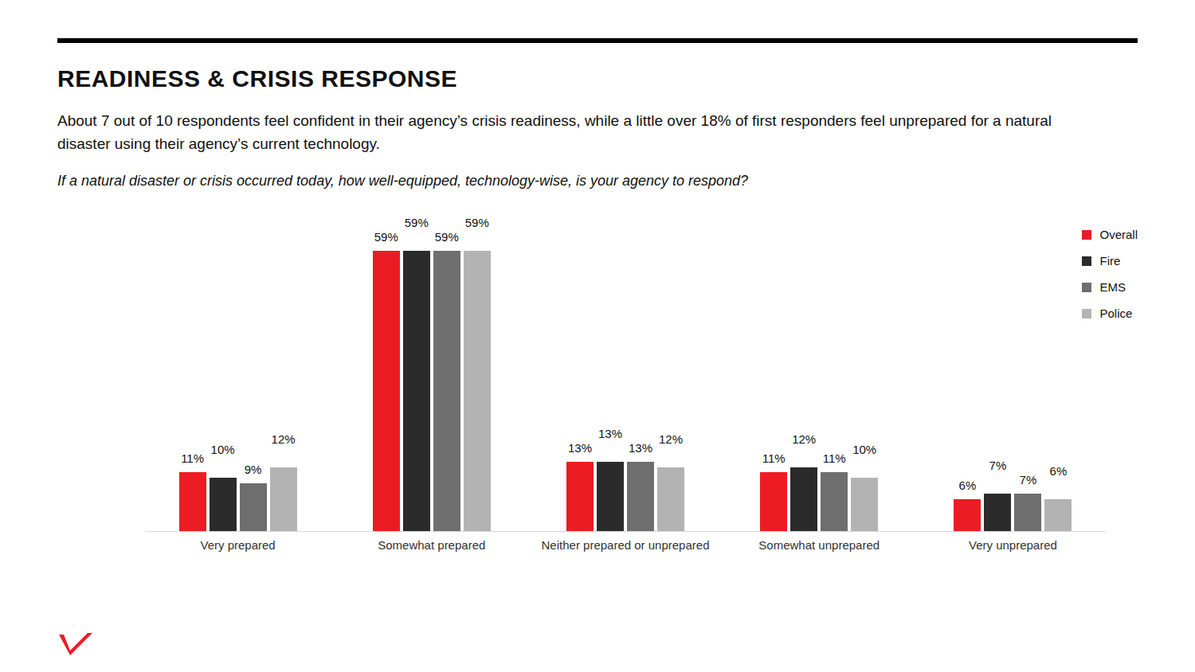READINESS & CRISIS RESPONSE
About 7 out of 10 respondents feel confident in their agency’s crisis readiness, while a little over 18% of first responders feel unprepared for a natural disaster using their agency’s current technology.
If a natural disaster or crisis occurred today, how well-equipped, technology-wise, is your agency to respond?
Overall
Fire
EMS
Police
11%
10%
9%
12%
59%
59%
59%
59%
13%
13%
13%
12%
11%
12%
11%
10%
6%
7%
7%
6%
Very prepared Somewhat prepared Neither prepared or unprepared Somewhat unprepared Very unprepared